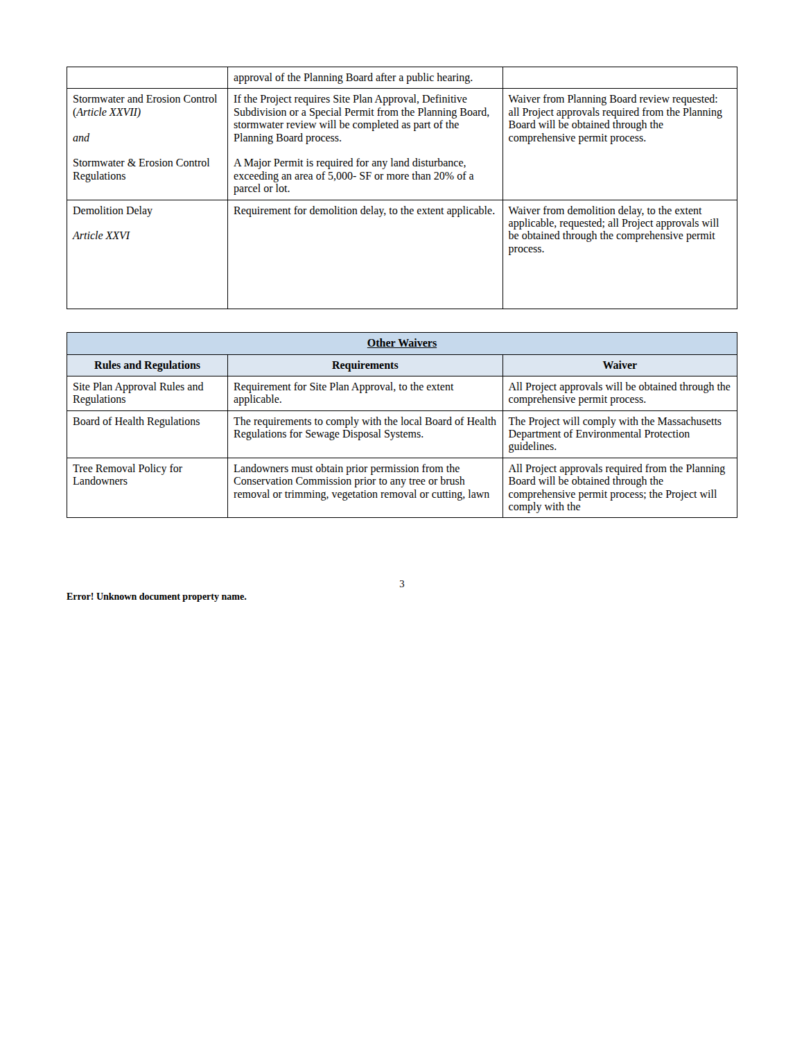| | approval of the Planning Board after a public hearing. | |
| Stormwater and Erosion Control ( Article XXVII) and Stormwater & Erosion Control Regulations | If the Project requires Site Plan Approval, Definitive Subdivision or a Special Permit from the Planning Board, stormwater review will be completed as part of the Planning Board process. A Major Permit is required for any land disturbance, exceeding an area of 5,000- SF or more than 20% of a parcel or lot. | Waiver from Planning Board review requested: all Project approvals required from the Planning Board will be obtained through the comprehensive permit process. |
| Demolition Delay Article XXVI | Requirement for demolition delay, to the extent applicable. | Waiver from demolition delay, to the extent applicable, requested; all Project approvals will be obtained through the comprehensive permit process. |
| Other Waivers |
| Rules and Regulations | Requirements | Waiver |
| Site Plan Approval Rules and Regulations | Requirement for Site Plan Approval, to the extent applicable. | All Project approvals will be obtained through the comprehensive permit process. |
| Board of Health Regulations | The requirements to comply with the local Board of Health Regulations for Sewage Disposal Systems. | The Project will comply with the Massachusetts Department of Environmental Protection guidelines. |
| Tree Removal Policy for Landowners | Landowners must obtain prior permission from the Conservation Commission prior to any tree or brush removal or trimming, vegetation removal or cutting, lawn | All Project approvals required from the Planning Board will be obtained through the comprehensive permit process; the Project will comply with the |
3
Error! Unknown document property name.